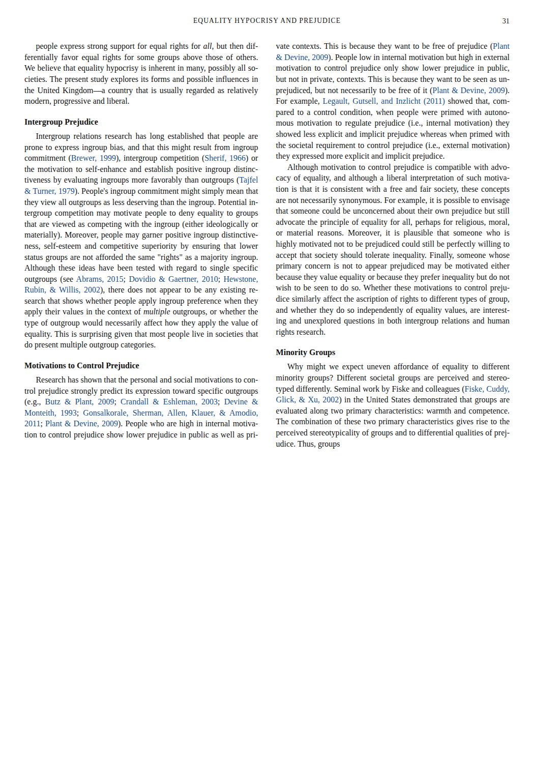Equality Hypocrisy and Prejudice 31
people express strong support for equal rights for all, but then differentially favor equal rights for some groups above those of others. We believe that equality hypocrisy is inherent in many, possibly all societies. The present study explores its forms and possible influences in the United Kingdom—a country that is usually regarded as relatively modern, progressive and liberal.
Intergroup Prejudice
Intergroup relations research has long established that people are prone to express ingroup bias, and that this might result from ingroup commitment (Brewer, 1999), intergroup competition (Sherif, 1966) or the motivation to self-enhance and establish positive ingroup distinctiveness by evaluating ingroups more favorably than outgroups (Tajfel & Turner, 1979). People's ingroup commitment might simply mean that they view all outgroups as less deserving than the ingroup. Potential intergroup competition may motivate people to deny equality to groups that are viewed as competing with the ingroup (either ideologically or materially). Moreover, people may garner positive ingroup distinctiveness, self-esteem and competitive superiority by ensuring that lower status groups are not afforded the same "rights" as a majority ingroup. Although these ideas have been tested with regard to single specific outgroups (see Abrams, 2015; Dovidio & Gaertner, 2010; Hewstone, Rubin, & Willis, 2002), there does not appear to be any existing research that shows whether people apply ingroup preference when they apply their values in the context of multiple outgroups, or whether the type of outgroup would necessarily affect how they apply the value of equality. This is surprising given that most people live in societies that do present multiple outgroup categories.
Motivations to Control Prejudice
Research has shown that the personal and social motivations to control prejudice strongly predict its expression toward specific outgroups (e.g., Butz & Plant, 2009; Crandall & Eshleman, 2003; Devine & Monteith, 1993; Gonsalkorale, Sherman, Allen, Klauer, & Amodio, 2011; Plant & Devine, 2009). People who are high in internal motivation to control prejudice show lower prejudice in public as well as private contexts. This is because they want to be free of prejudice (Plant & Devine, 2009). People low in internal motivation but high in external motivation to control prejudice only show lower prejudice in public, but not in private, contexts. This is because they want to be seen as unprejudiced, but not necessarily to be free of it (Plant & Devine, 2009). For example, Legault, Gutsell, and Inzlicht (2011) showed that, compared to a control condition, when people were primed with autonomous motivation to regulate prejudice (i.e., internal motivation) they showed less explicit and implicit prejudice whereas when primed with the societal requirement to control prejudice (i.e., external motivation) they expressed more explicit and implicit prejudice.
Although motivation to control prejudice is compatible with advocacy of equality, and although a liberal interpretation of such motivation is that it is consistent with a free and fair society, these concepts are not necessarily synonymous. For example, it is possible to envisage that someone could be unconcerned about their own prejudice but still advocate the principle of equality for all, perhaps for religious, moral, or material reasons. Moreover, it is plausible that someone who is highly motivated not to be prejudiced could still be perfectly willing to accept that society should tolerate inequality. Finally, someone whose primary concern is not to appear prejudiced may be motivated either because they value equality or because they prefer inequality but do not wish to be seen to do so. Whether these motivations to control prejudice similarly affect the ascription of rights to different types of group, and whether they do so independently of equality values, are interesting and unexplored questions in both intergroup relations and human rights research.
Minority Groups
Why might we expect uneven affordance of equality to different minority groups? Different societal groups are perceived and stereotyped differently. Seminal work by Fiske and colleagues (Fiske, Cuddy, Glick, & Xu, 2002) in the United States demonstrated that groups are evaluated along two primary characteristics: warmth and competence. The combination of these two primary characteristics gives rise to the perceived stereotypicality of groups and to differential qualities of prejudice. Thus, groups